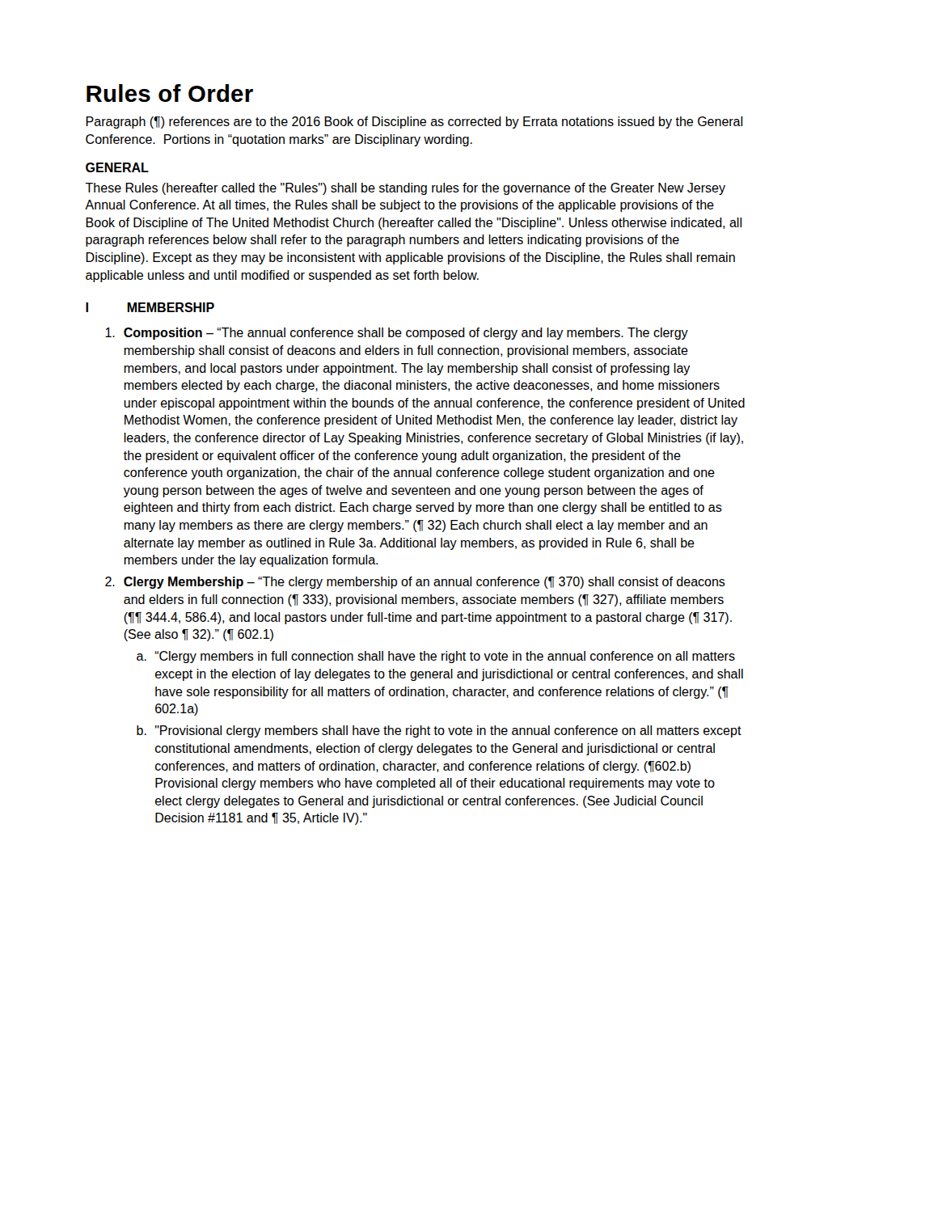Rules of Order
Paragraph (¶) references are to the 2016 Book of Discipline as corrected by Errata notations issued by the General Conference. Portions in “quotation marks” are Disciplinary wording.
General
These Rules (hereafter called the "Rules") shall be standing rules for the governance of the Greater New Jersey Annual Conference. At all times, the Rules shall be subject to the provisions of the applicable provisions of the Book of Discipline of The United Methodist Church (hereafter called the "Discipline". Unless otherwise indicated, all paragraph references below shall refer to the paragraph numbers and letters indicating provisions of the Discipline). Except as they may be inconsistent with applicable provisions of the Discipline, the Rules shall remain applicable unless and until modified or suspended as set forth below.
IMEMBERSHIP
Composition – “The annual conference shall be composed of clergy and lay members. The clergy membership shall consist of deacons and elders in full connection, provisional members, associate members, and local pastors under appointment. The lay membership shall consist of professing lay members elected by each charge, the diaconal ministers, the active deaconesses, and home missioners under episcopal appointment within the bounds of the annual conference, the conference president of United Methodist Women, the conference president of United Methodist Men, the conference lay leader, district lay leaders, the conference director of Lay Speaking Ministries, conference secretary of Global Ministries (if lay), the president or equivalent officer of the conference young adult organization, the president of the conference youth organization, the chair of the annual conference college student organization and one young person between the ages of twelve and seventeen and one young person between the ages of eighteen and thirty from each district. Each charge served by more than one clergy shall be entitled to as many lay members as there are clergy members.” (¶ 32) Each church shall elect a lay member and an alternate lay member as outlined in Rule 3a. Additional lay members, as provided in Rule 6, shall be members under the lay equalization formula.
Clergy Membership – “The clergy membership of an annual conference (¶ 370) shall consist of deacons and elders in full connection (¶ 333), provisional members, associate members (¶ 327), affiliate members (¶¶ 344.4, 586.4), and local pastors under full-time and part-time appointment to a pastoral charge (¶ 317). (See also ¶ 32).” (¶ 602.1)
“Clergy members in full connection shall have the right to vote in the annual conference on all matters except in the election of lay delegates to the general and jurisdictional or central conferences, and shall have sole responsibility for all matters of ordination, character, and conference relations of clergy.” (¶ 602.1a)
"Provisional clergy members shall have the right to vote in the annual conference on all matters except constitutional amendments, election of clergy delegates to the General and jurisdictional or central conferences, and matters of ordination, character, and conference relations of clergy. (¶602.b) Provisional clergy members who have completed all of their educational requirements may vote to elect clergy delegates to General and jurisdictional or central conferences. (See Judicial Council Decision #1181 and ¶ 35, Article IV)."